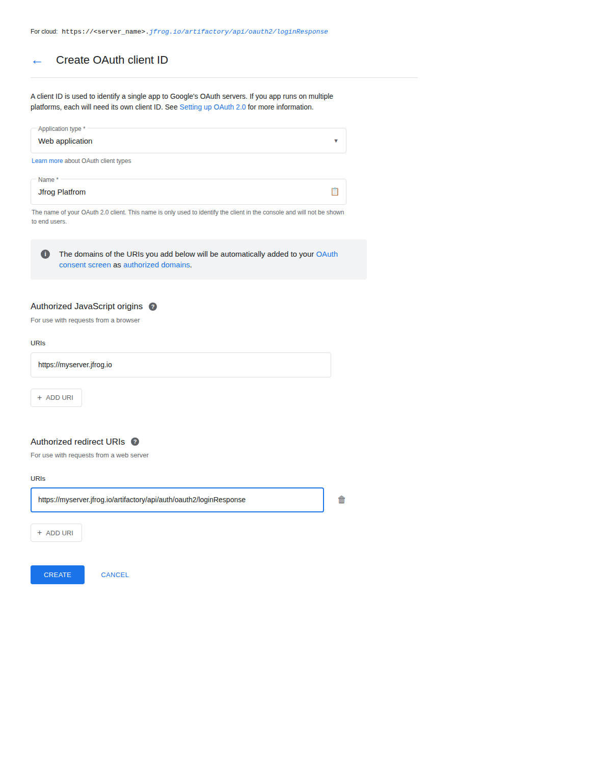For cloud: https://<server_name>.jfrog.io/artifactory/api/oauth2/loginResponse
←
Create OAuth client ID
A client ID is used to identify a single app to Google's OAuth servers. If you app runs on multiple platforms, each will need its own client ID. See Setting up OAuth 2.0 for more information.
Application type * Web application ▼
Learn more about OAuth client types
Name * Jfrog Platfrom 📋
The name of your OAuth 2.0 client. This name is only used to identify the client in the console and will not be shown to end users.
i
The domains of the URIs you add below will be automatically added to your OAuth consent screen as authorized domains.
Authorized JavaScript origins ?
For use with requests from a browser
URIs
https://myserver.jfrog.io
+ ADD URI
Authorized redirect URIs ?
For use with requests from a web server
URIs
https://myserver.jfrog.io/artifactory/api/auth/oauth2/loginResponse
🗑
+ ADD URI
CREATE Cancel